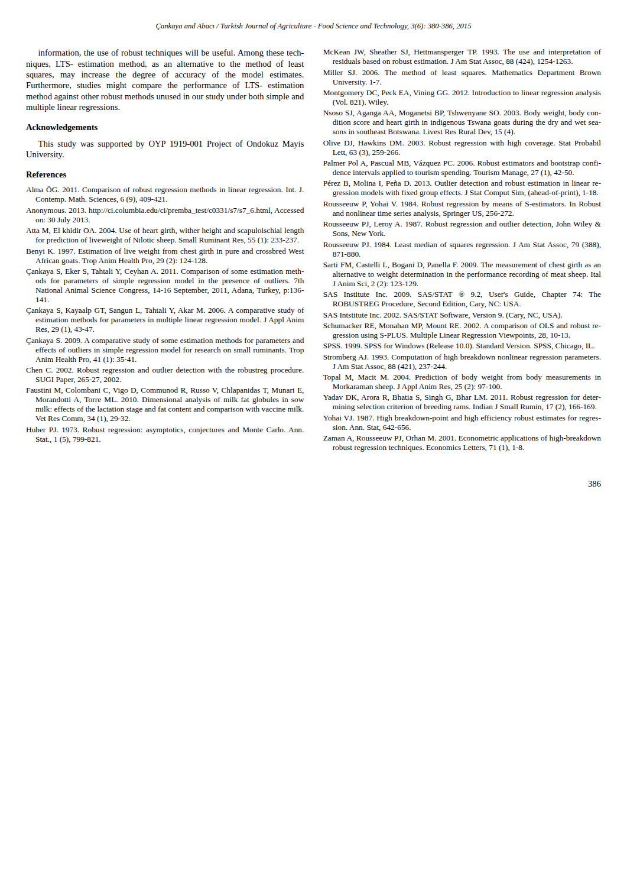Çankaya and Abacı / Turkish Journal of Agriculture - Food Science and Technology, 3(6): 380-386, 2015
information, the use of robust techniques will be useful. Among these techniques, LTS- estimation method, as an alternative to the method of least squares, may increase the degree of accuracy of the model estimates. Furthermore, studies might compare the performance of LTS- estimation method against other robust methods unused in our study under both simple and multiple linear regressions.
Acknowledgements
This study was supported by OYP 1919-001 Project of Ondokuz Mayis University.
References
Alma ÖG. 2011. Comparison of robust regression methods in linear regression. Int. J. Contemp. Math. Sciences, 6 (9), 409-421.
Anonymous. 2013. http://ci.columbia.edu/ci/premba_test/c0331/s7/s7_6.html, Accessed on: 30 July 2013.
Atta M, El khidir OA. 2004. Use of heart girth, wither height and scapuloischial length for prediction of liveweight of Nilotic sheep. Small Ruminant Res, 55 (1): 233-237.
Benyi K. 1997. Estimation of live weight from chest girth in pure and crossbred West African goats. Trop Anim Health Pro, 29 (2): 124-128.
Çankaya S, Eker S, Tahtali Y, Ceyhan A. 2011. Comparison of some estimation methods for parameters of simple regression model in the presence of outliers. 7th National Animal Science Congress, 14-16 September, 2011, Adana, Turkey, p:136-141.
Çankaya S, Kayaalp GT, Sangun L, Tahtali Y, Akar M. 2006. A comparative study of estimation methods for parameters in multiple linear regression model. J Appl Anim Res, 29 (1), 43-47.
Çankaya S. 2009. A comparative study of some estimation methods for parameters and effects of outliers in simple regression model for research on small ruminants. Trop Anim Health Pro, 41 (1): 35-41.
Chen C. 2002. Robust regression and outlier detection with the robustreg procedure. SUGI Paper, 265-27, 2002.
Faustini M, Colombani C, Vigo D, Communod R, Russo V, Chlapanidas T, Munari E, Morandotti A, Torre ML. 2010. Dimensional analysis of milk fat globules in sow milk: effects of the lactation stage and fat content and comparison with vaccine milk. Vet Res Comm, 34 (1), 29-32.
Huber PJ. 1973. Robust regression: asymptotics, conjectures and Monte Carlo. Ann. Stat., 1 (5), 799-821.
McKean JW, Sheather SJ, Hettmansperger TP. 1993. The use and interpretation of residuals based on robust estimation. J Am Stat Assoc, 88 (424), 1254-1263.
Miller SJ. 2006. The method of least squares. Mathematics Department Brown University. 1-7.
Montgomery DC, Peck EA, Vining GG. 2012. Introduction to linear regression analysis (Vol. 821). Wiley.
Nsoso SJ, Aganga AA, Moganetsi BP, Tshwenyane SO. 2003. Body weight, body condition score and heart girth in indigenous Tswana goats during the dry and wet seasons in southeast Botswana. Livest Res Rural Dev, 15 (4).
Olive DJ, Hawkins DM. 2003. Robust regression with high coverage. Stat Probabil Lett, 63 (3), 259-266.
Palmer Pol A, Pascual MB, Vázquez PC. 2006. Robust estimators and bootstrap confidence intervals applied to tourism spending. Tourism Manage, 27 (1), 42-50.
Pérez B, Molina I, Peña D. 2013. Outlier detection and robust estimation in linear regression models with fixed group effects. J Stat Comput Sim, (ahead-of-print), 1-18.
Rousseeuw P, Yohai V. 1984. Robust regression by means of S-estimators. In Robust and nonlinear time series analysis, Springer US, 256-272.
Rousseeuw PJ, Leroy A. 1987. Robust regression and outlier detection, John Wiley & Sons, New York.
Rousseeuw PJ. 1984. Least median of squares regression. J Am Stat Assoc, 79 (388), 871-880.
Sarti FM, Castelli L, Bogani D, Panella F. 2009. The measurement of chest girth as an alternative to weight determination in the performance recording of meat sheep. Ital J Anim Sci, 2 (2): 123-129.
SAS Institute Inc. 2009. SAS/STAT ® 9.2, User's Guide, Chapter 74: The ROBUSTREG Procedure, Second Edition, Cary, NC: USA.
SAS Intstitute Inc. 2002. SAS/STAT Software, Version 9. (Cary, NC, USA).
Schumacker RE, Monahan MP, Mount RE. 2002. A comparison of OLS and robust regression using S-PLUS. Multiple Linear Regression Viewpoints, 28, 10-13.
SPSS. 1999. SPSS for Windows (Release 10.0). Standard Version. SPSS, Chicago, IL.
Stromberg AJ. 1993. Computation of high breakdown nonlinear regression parameters. J Am Stat Assoc, 88 (421), 237-244.
Topal M, Macit M. 2004. Prediction of body weight from body measurements in Morkaraman sheep. J Appl Anim Res, 25 (2): 97-100.
Yadav DK, Arora R, Bhatia S, Singh G, Bhar LM. 2011. Robust regression for determining selection criterion of breeding rams. Indian J Small Rumin, 17 (2), 166-169.
Yohai VJ. 1987. High breakdown-point and high efficiency robust estimates for regression. Ann. Stat, 642-656.
Zaman A, Rousseeuw PJ, Orhan M. 2001. Econometric applications of high-breakdown robust regression techniques. Economics Letters, 71 (1), 1-8.
386